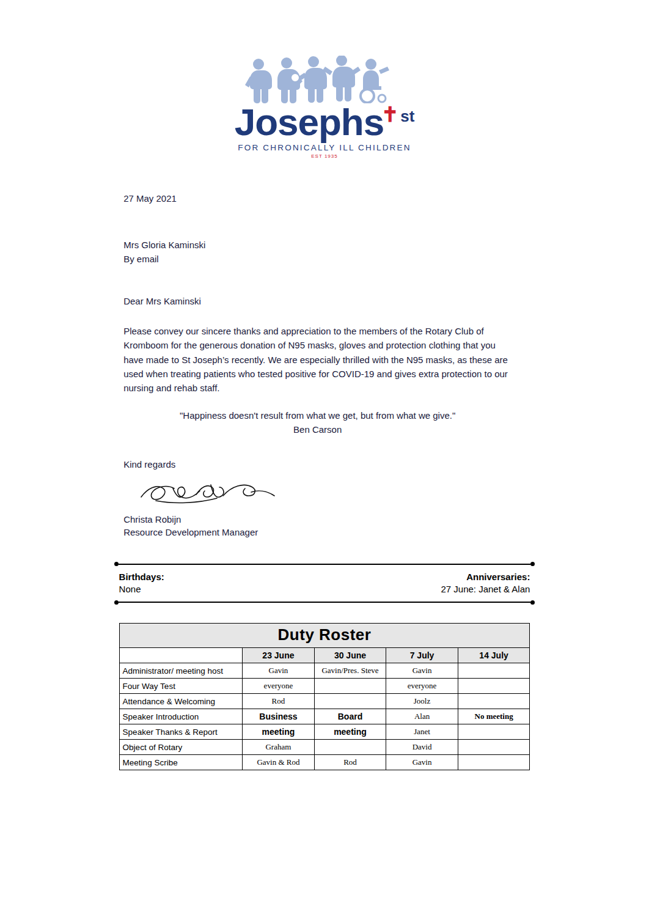Josephs✝st
FOR CHRONICALLY ILL CHILDREN
EST 1935
27 May 2021
Mrs Gloria Kaminski
By email
Dear Mrs Kaminski
Please convey our sincere thanks and appreciation to the members of the Rotary Club of Kromboom for the generous donation of N95 masks, gloves and protection clothing that you have made to St Joseph’s recently. We are especially thrilled with the N95 masks, as these are used when treating patients who tested positive for COVID-19 and gives extra protection to our nursing and rehab staff.
"Happiness doesn't result from what we get, but from what we give." Ben Carson
Kind regards
Christa Robijn
Resource Development Manager
Birthdays:
None
Anniversaries:
27 June: Janet & Alan
| Duty Roster |
| --- |
| | 23 June | 30 June | 7 July | 14 July |
| Administrator/ meeting host | Gavin | Gavin/Pres. Steve | Gavin | |
| Four Way Test | everyone | | everyone | |
| Attendance & Welcoming | Rod | | Joolz | |
| Speaker Introduction | Business | Board | Alan | No meeting |
| Speaker Thanks & Report | meeting | meeting | Janet | |
| Object of Rotary | Graham | | David | |
| Meeting Scribe | Gavin & Rod | Rod | Gavin | |